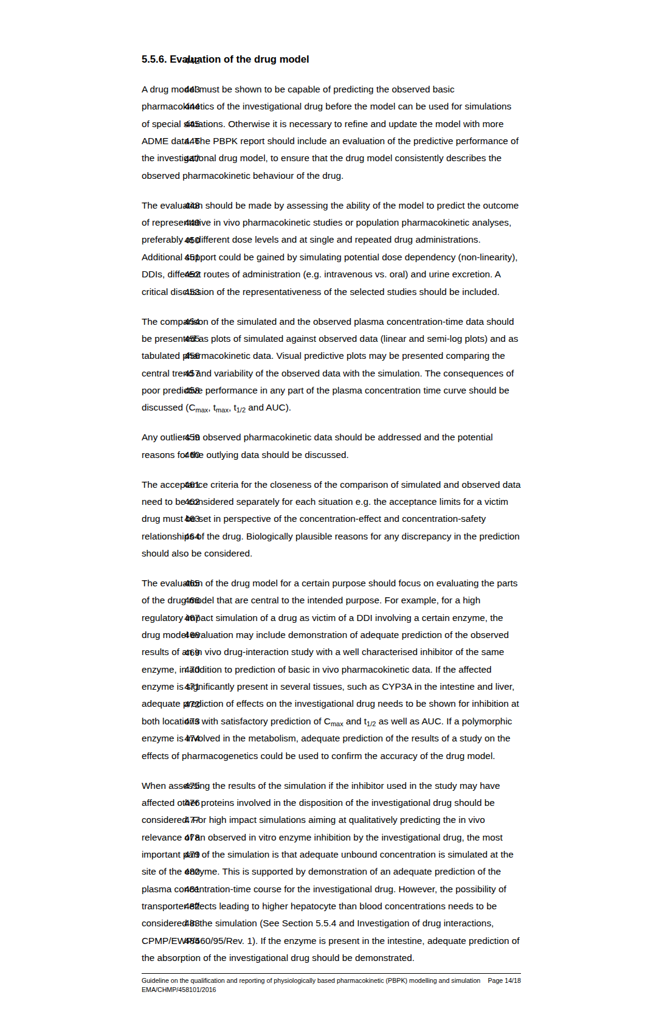442
5.5.6. Evaluation of the drug model
443 444 445 446 447
A drug model must be shown to be capable of predicting the observed basic pharmacokinetics of the investigational drug before the model can be used for simulations of special situations. Otherwise it is necessary to refine and update the model with more ADME data. The PBPK report should include an evaluation of the predictive performance of the investigational drug model, to ensure that the drug model consistently describes the observed pharmacokinetic behaviour of the drug.
448 449 450 451 452 453
The evaluation should be made by assessing the ability of the model to predict the outcome of representative in vivo pharmacokinetic studies or population pharmacokinetic analyses, preferably at different dose levels and at single and repeated drug administrations. Additional support could be gained by simulating potential dose dependency (non-linearity), DDIs, different routes of administration (e.g. intravenous vs. oral) and urine excretion. A critical discussion of the representativeness of the selected studies should be included.
454 455 456 457 458
The comparison of the simulated and the observed plasma concentration-time data should be presented as plots of simulated against observed data (linear and semi-log plots) and as tabulated pharmacokinetic data. Visual predictive plots may be presented comparing the central trend and variability of the observed data with the simulation. The consequences of poor predictive performance in any part of the plasma concentration time curve should be discussed (Cmax, tmax, t1/2 and AUC).
459 460
Any outliers in observed pharmacokinetic data should be addressed and the potential reasons for the outlying data should be discussed.
461 462 463 464
The acceptance criteria for the closeness of the comparison of simulated and observed data need to be considered separately for each situation e.g. the acceptance limits for a victim drug must be set in perspective of the concentration-effect and concentration-safety relationships of the drug. Biologically plausible reasons for any discrepancy in the prediction should also be considered.
465 466 467 468 469 470 471 472 473 474
The evaluation of the drug model for a certain purpose should focus on evaluating the parts of the drug model that are central to the intended purpose. For example, for a high regulatory impact simulation of a drug as victim of a DDI involving a certain enzyme, the drug model evaluation may include demonstration of adequate prediction of the observed results of an in vivo drug-interaction study with a well characterised inhibitor of the same enzyme, in addition to prediction of basic in vivo pharmacokinetic data. If the affected enzyme is significantly present in several tissues, such as CYP3A in the intestine and liver, adequate prediction of effects on the investigational drug needs to be shown for inhibition at both locations with satisfactory prediction of Cmax and t1/2 as well as AUC. If a polymorphic enzyme is involved in the metabolism, adequate prediction of the results of a study on the effects of pharmacogenetics could be used to confirm the accuracy of the drug model.
475 476 477 478 479 480 481 482 483 484
When assessing the results of the simulation if the inhibitor used in the study may have affected other proteins involved in the disposition of the investigational drug should be considered. For high impact simulations aiming at qualitatively predicting the in vivo relevance of an observed in vitro enzyme inhibition by the investigational drug, the most important part of the simulation is that adequate unbound concentration is simulated at the site of the enzyme. This is supported by demonstration of an adequate prediction of the plasma concentration-time course for the investigational drug. However, the possibility of transporter effects leading to higher hepatocyte than blood concentrations needs to be considered in the simulation (See Section 5.5.4 and Investigation of drug interactions, CPMP/EWP/560/95/Rev. 1). If the enzyme is present in the intestine, adequate prediction of the absorption of the investigational drug should be demonstrated.
Guideline on the qualification and reporting of physiologically based pharmacokinetic (PBPK) modelling and simulation
EMA/CHMP/458101/2016
Page 14/18